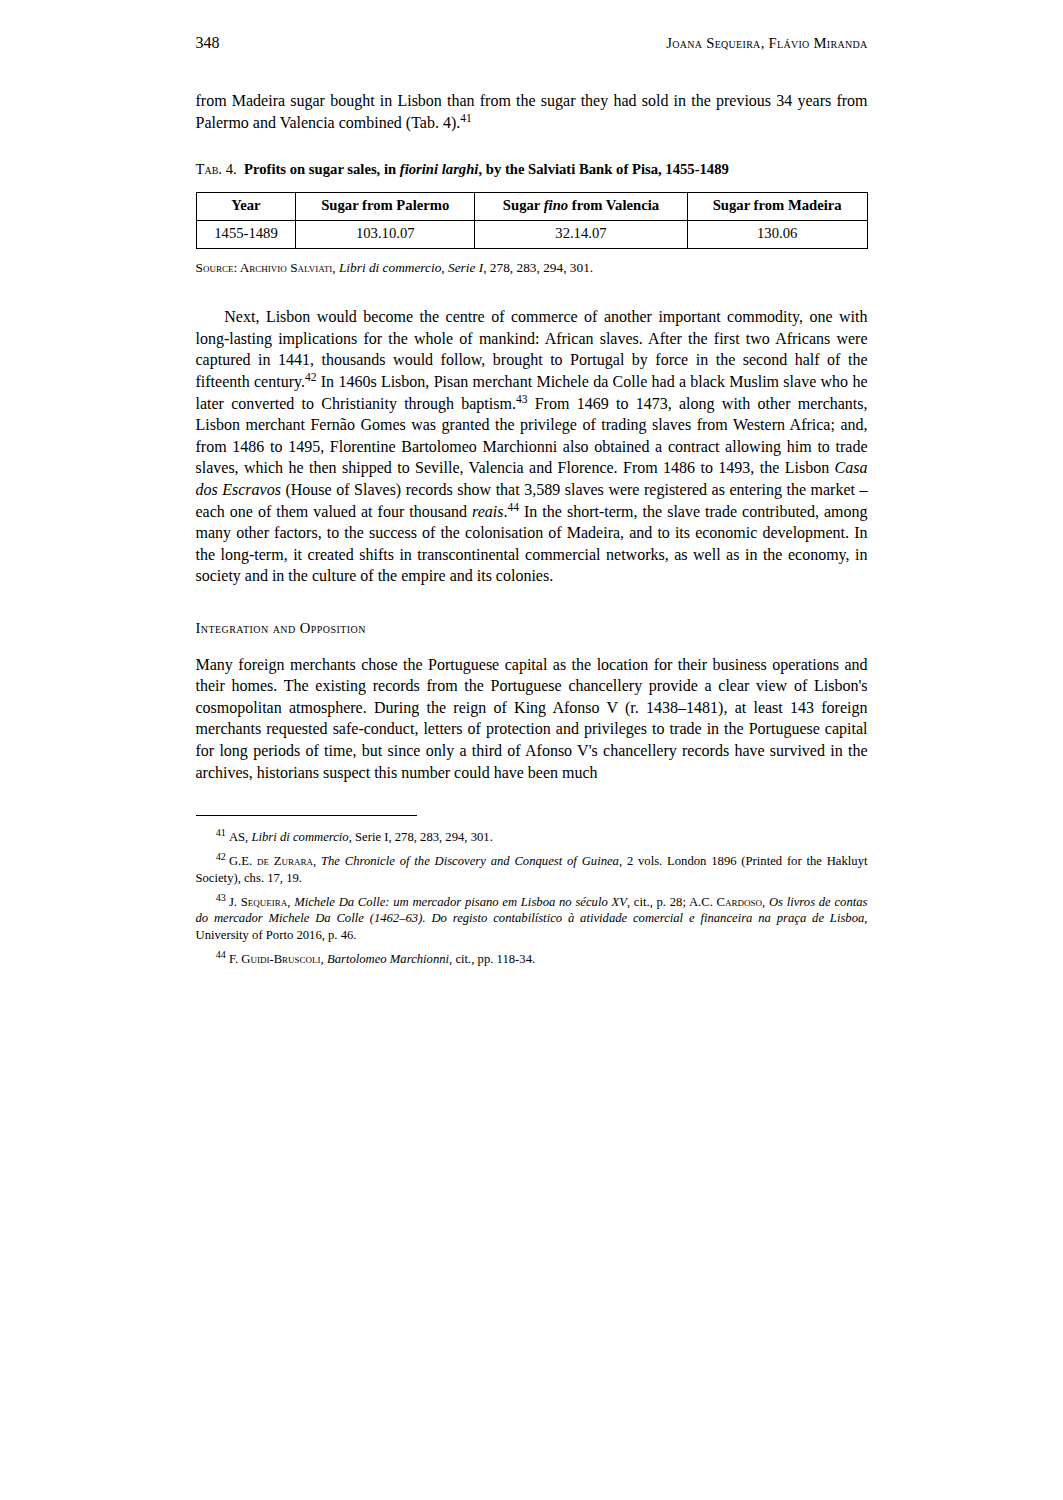348 Joana Sequeira, Flávio Miranda
from Madeira sugar bought in Lisbon than from the sugar they had sold in the previous 34 years from Palermo and Valencia combined (Tab. 4).41
Tab. 4. Profits on sugar sales, in fiorini larghi, by the Salviati Bank of Pisa, 1455-1489
| Year | Sugar from Palermo | Sugar fino from Valencia | Sugar from Madeira |
| --- | --- | --- | --- |
| 1455-1489 | 103.10.07 | 32.14.07 | 130.06 |
Source: Archivio Salviati, Libri di commercio, Serie I, 278, 283, 294, 301.
Next, Lisbon would become the centre of commerce of another important commodity, one with long-lasting implications for the whole of mankind: African slaves. After the first two Africans were captured in 1441, thousands would follow, brought to Portugal by force in the second half of the fifteenth century.42 In 1460s Lisbon, Pisan merchant Michele da Colle had a black Muslim slave who he later converted to Christianity through baptism.43 From 1469 to 1473, along with other merchants, Lisbon merchant Fernão Gomes was granted the privilege of trading slaves from Western Africa; and, from 1486 to 1495, Florentine Bartolomeo Marchionni also obtained a contract allowing him to trade slaves, which he then shipped to Seville, Valencia and Florence. From 1486 to 1493, the Lisbon Casa dos Escravos (House of Slaves) records show that 3,589 slaves were registered as entering the market – each one of them valued at four thousand reais.44 In the short-term, the slave trade contributed, among many other factors, to the success of the colonisation of Madeira, and to its economic development. In the long-term, it created shifts in transcontinental commercial networks, as well as in the economy, in society and in the culture of the empire and its colonies.
Integration and Opposition
Many foreign merchants chose the Portuguese capital as the location for their business operations and their homes. The existing records from the Portuguese chancellery provide a clear view of Lisbon's cosmopolitan atmosphere. During the reign of King Afonso V (r. 1438–1481), at least 143 foreign merchants requested safe-conduct, letters of protection and privileges to trade in the Portuguese capital for long periods of time, but since only a third of Afonso V's chancellery records have survived in the archives, historians suspect this number could have been much
41 AS, Libri di commercio, Serie I, 278, 283, 294, 301.
42 G.E. de Zurara, The Chronicle of the Discovery and Conquest of Guinea, 2 vols. London 1896 (Printed for the Hakluyt Society), chs. 17, 19.
43 J. Sequeira, Michele Da Colle: um mercador pisano em Lisboa no século XV, cit., p. 28; A.C. Cardoso, Os livros de contas do mercador Michele Da Colle (1462–63). Do registo contabilístico à atividade comercial e financeira na praça de Lisboa, University of Porto 2016, p. 46.
44 F. Guidi-Bruscoli, Bartolomeo Marchionni, cit., pp. 118-34.